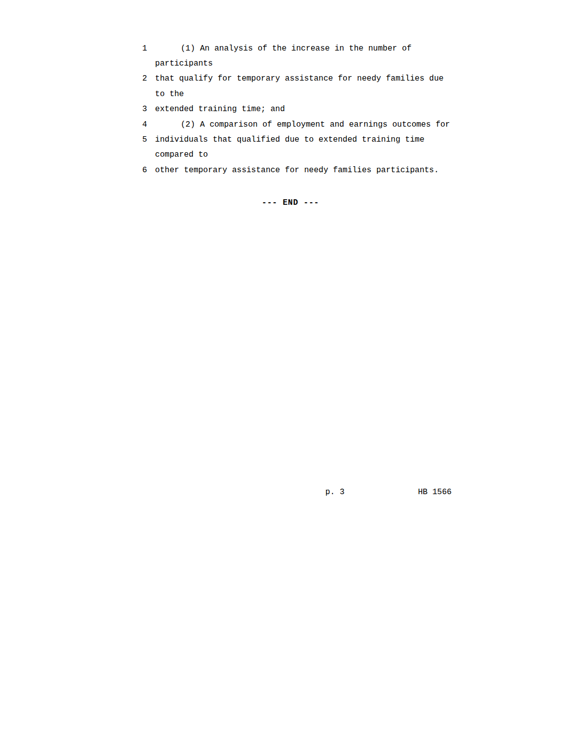(1) An analysis of the increase in the number of participants
that qualify for temporary assistance for needy families due to the
extended training time; and
(2) A comparison of employment and earnings outcomes for
individuals that qualified due to extended training time compared to
other temporary assistance for needy families participants.
--- END ---
p. 3
HB 1566